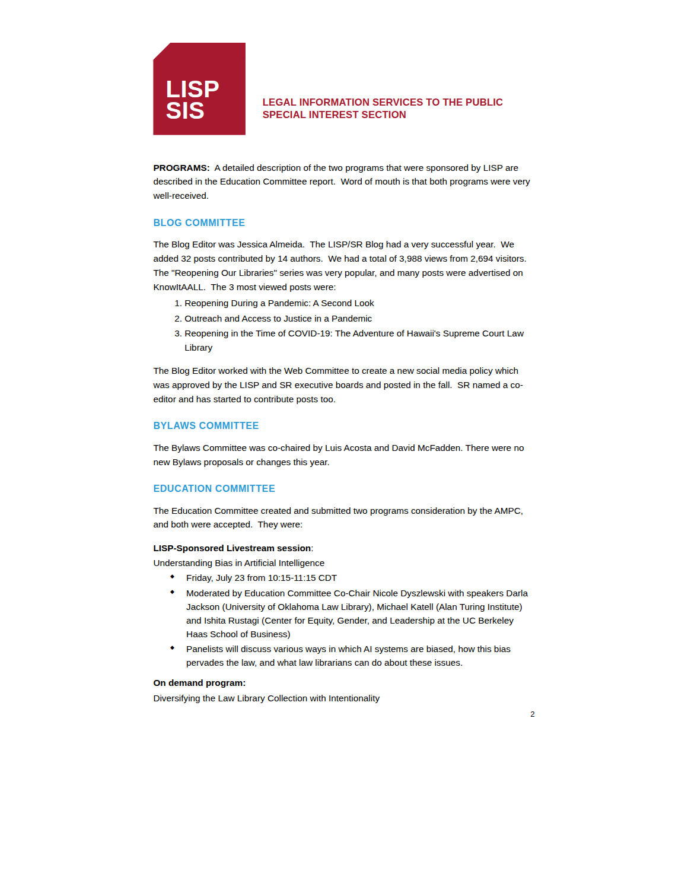LISP
SIS
LEGAL INFORMATION SERVICES TO THE PUBLIC
SPECIAL INTEREST SECTION
PROGRAMS: A detailed description of the two programs that were sponsored by LISP are described in the Education Committee report. Word of mouth is that both programs were very well-received.
BLOG COMMITTEE
The Blog Editor was Jessica Almeida. The LISP/SR Blog had a very successful year. We added 32 posts contributed by 14 authors. We had a total of 3,988 views from 2,694 visitors. The "Reopening Our Libraries" series was very popular, and many posts were advertised on KnowItAALL. The 3 most viewed posts were:
Reopening During a Pandemic: A Second Look
Outreach and Access to Justice in a Pandemic
Reopening in the Time of COVID-19: The Adventure of Hawaii's Supreme Court Law Library
The Blog Editor worked with the Web Committee to create a new social media policy which was approved by the LISP and SR executive boards and posted in the fall. SR named a co-editor and has started to contribute posts too.
BYLAWS COMMITTEE
The Bylaws Committee was co-chaired by Luis Acosta and David McFadden. There were no new Bylaws proposals or changes this year.
EDUCATION COMMITTEE
The Education Committee created and submitted two programs consideration by the AMPC, and both were accepted. They were:
LISP-Sponsored Livestream session:
Understanding Bias in Artificial Intelligence
Friday, July 23 from 10:15-11:15 CDT
Moderated by Education Committee Co-Chair Nicole Dyszlewski with speakers Darla Jackson (University of Oklahoma Law Library), Michael Katell (Alan Turing Institute) and Ishita Rustagi (Center for Equity, Gender, and Leadership at the UC Berkeley Haas School of Business)
Panelists will discuss various ways in which AI systems are biased, how this bias pervades the law, and what law librarians can do about these issues.
On demand program:
Diversifying the Law Library Collection with Intentionality
2